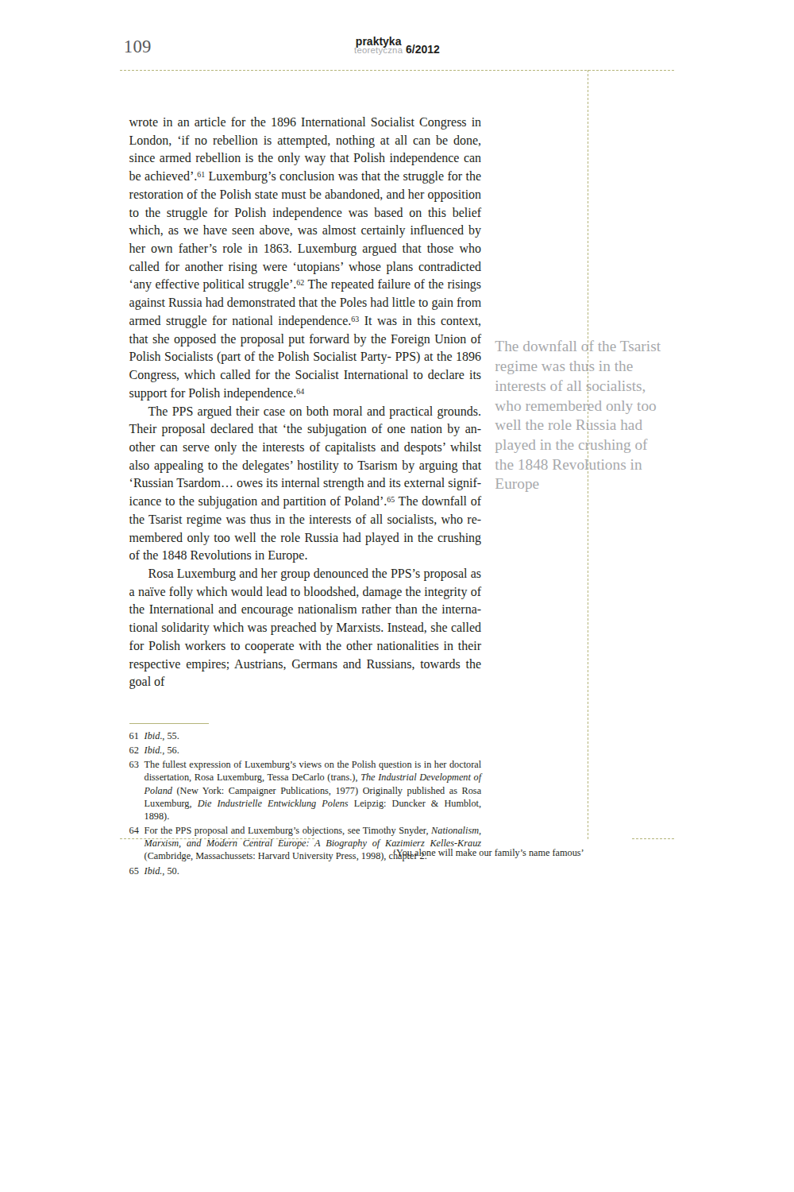109
praktyka teoretyczna 6/2012
wrote in an article for the 1896 International Socialist Congress in London, ‘if no rebellion is attempted, nothing at all can be done, since armed rebellion is the only way that Polish independence can be achieved’.61 Luxemburg’s conclusion was that the struggle for the restoration of the Polish state must be abandoned, and her opposition to the struggle for Polish independence was based on this belief which, as we have seen above, was almost certainly influenced by her own father’s role in 1863. Luxemburg argued that those who called for another rising were ‘utopians’ whose plans contradicted ‘any effective political struggle’.62 The repeated failure of the risings against Russia had demonstrated that the Poles had little to gain from armed struggle for national independence.63 It was in this context, that she opposed the proposal put forward by the Foreign Union of Polish Socialists (part of the Polish Socialist Party- PPS) at the 1896 Congress, which called for the Socialist International to declare its support for Polish independence.64
The PPS argued their case on both moral and practical grounds. Their proposal declared that ‘the subjugation of one nation by another can serve only the interests of capitalists and despots’ whilst also appealing to the delegates’ hostility to Tsarism by arguing that ‘Russian Tsardom… owes its internal strength and its external significance to the subjugation and partition of Poland’.65 The downfall of the Tsarist regime was thus in the interests of all socialists, who remembered only too well the role Russia had played in the crushing of the 1848 Revolutions in Europe.
Rosa Luxemburg and her group denounced the PPS’s proposal as a naïve folly which would lead to bloodshed, damage the integrity of the International and encourage nationalism rather than the international solidarity which was preached by Marxists. Instead, she called for Polish workers to cooperate with the other nationalities in their respective empires; Austrians, Germans and Russians, towards the goal of
The downfall of the Tsarist regime was thus in the interests of all socialists, who remembered only too well the role Russia had played in the crushing of the 1848 Revolutions in Europe
61 Ibid., 55.
62 Ibid., 56.
63 The fullest expression of Luxemburg’s views on the Polish question is in her doctoral dissertation, Rosa Luxemburg, Tessa DeCarlo (trans.), The Industrial Development of Poland (New York: Campaigner Publications, 1977) Originally published as Rosa Luxemburg, Die Industrielle Entwicklung Polens Leipzig: Duncker & Humblot, 1898).
64 For the PPS proposal and Luxemburg’s objections, see Timothy Snyder, Nationalism, Marxism, and Modern Central Europe: A Biography of Kazimierz Kelles-Krauz (Cambridge, Massachussets: Harvard University Press, 1998), chapter 2.
65 Ibid., 50.
‘You alone will make our family’s name famous’